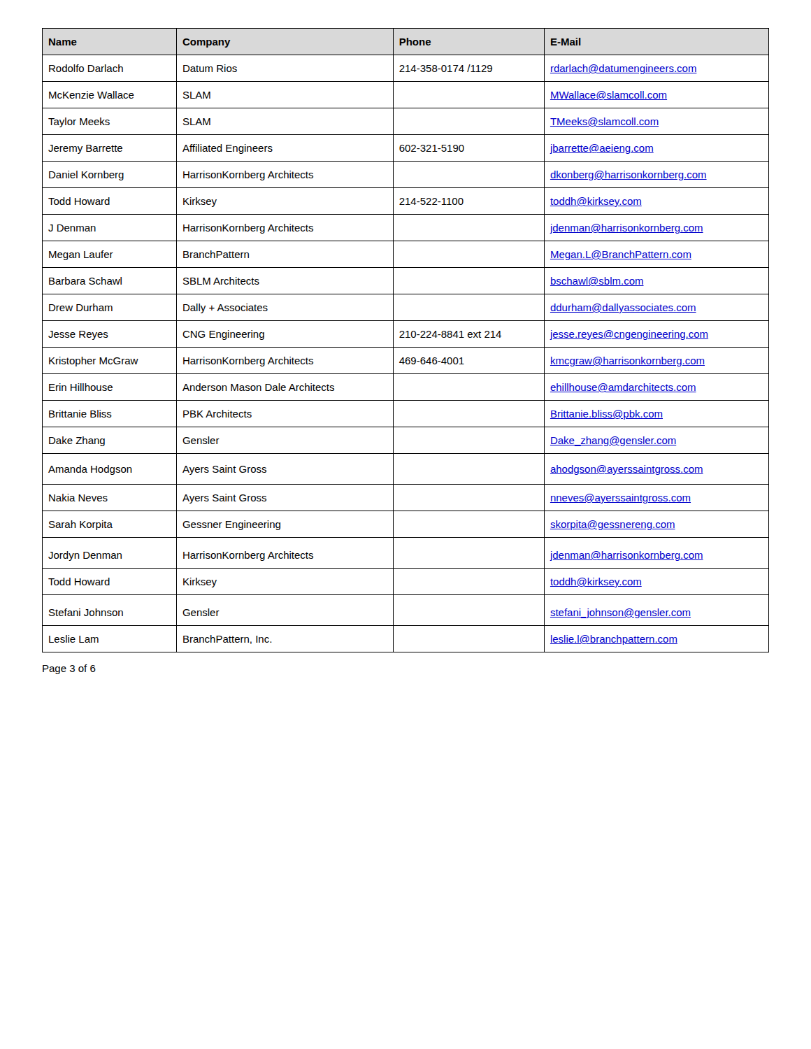| Name | Company | Phone | E-Mail |
| --- | --- | --- | --- |
| Rodolfo Darlach | Datum Rios | 214-358-0174 /1129 | rdarlach@datumengineers.com |
| McKenzie Wallace | SLAM | | MWallace@slamcoll.com |
| Taylor Meeks | SLAM | | TMeeks@slamcoll.com |
| Jeremy Barrette | Affiliated Engineers | 602-321-5190 | jbarrette@aeieng.com |
| Daniel Kornberg | HarrisonKornberg Architects | | dkonberg@harrisonkornberg.com |
| Todd Howard | Kirksey | 214-522-1100 | toddh@kirksey.com |
| J Denman | HarrisonKornberg Architects | | jdenman@harrisonkornberg.com |
| Megan Laufer | BranchPattern | | Megan.L@BranchPattern.com |
| Barbara Schawl | SBLM Architects | | bschawl@sblm.com |
| Drew Durham | Dally + Associates | | ddurham@dallyassociates.com |
| Jesse Reyes | CNG Engineering | 210-224-8841 ext 214 | jesse.reyes@cngengineering.com |
| Kristopher McGraw | HarrisonKornberg Architects | 469-646-4001 | kmcgraw@harrisonkornberg.com |
| Erin Hillhouse | Anderson Mason Dale Architects | | ehillhouse@amdarchitects.com |
| Brittanie Bliss | PBK Architects | | Brittanie.bliss@pbk.com |
| Dake Zhang | Gensler | | Dake_zhang@gensler.com |
| Amanda Hodgson | Ayers Saint Gross | | ahodgson@ayerssaintgross.com |
| Nakia Neves | Ayers Saint Gross | | nneves@ayerssaintgross.com |
| Sarah Korpita | Gessner Engineering | | skorpita@gessnereng.com |
| Jordyn Denman | HarrisonKornberg Architects | | jdenman@harrisonkornberg.com |
| Todd Howard | Kirksey | | toddh@kirksey.com |
| Stefani Johnson | Gensler | | stefani_johnson@gensler.com |
| Leslie Lam | BranchPattern, Inc. | | leslie.l@branchpattern.com |
Page 3 of 6